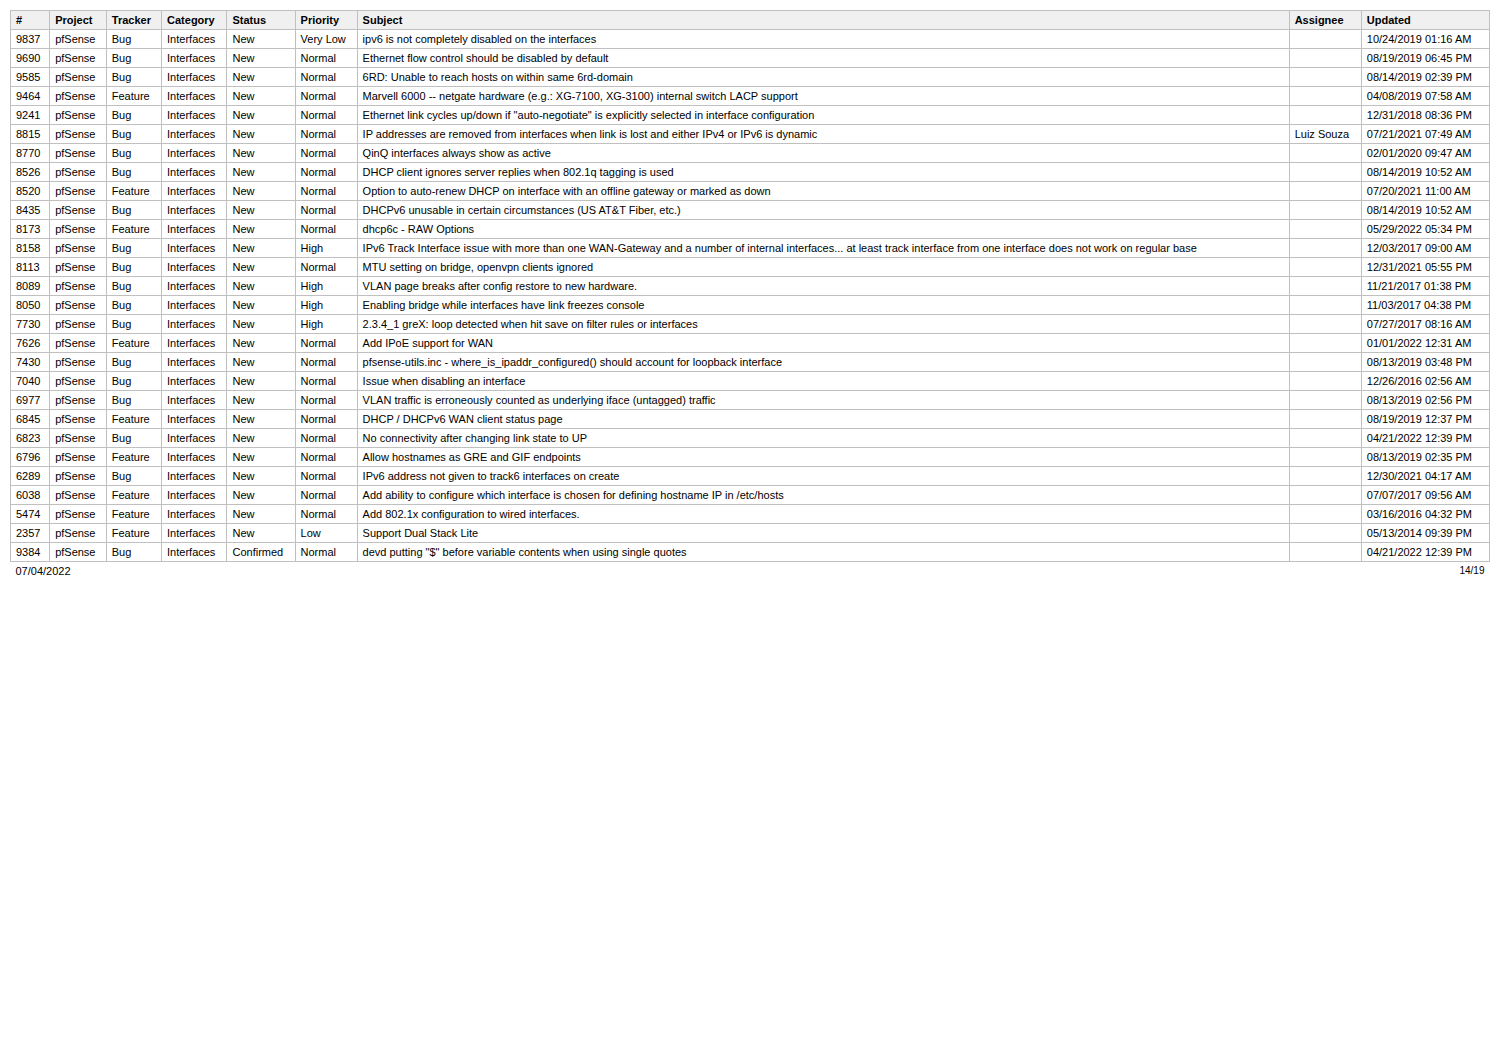| # | Project | Tracker | Category | Status | Priority | Subject | Assignee | Updated |
| --- | --- | --- | --- | --- | --- | --- | --- | --- |
| 9837 | pfSense | Bug | Interfaces | New | Very Low | ipv6 is not completely disabled on the interfaces | | 10/24/2019 01:16 AM |
| 9690 | pfSense | Bug | Interfaces | New | Normal | Ethernet flow control should be disabled by default | | 08/19/2019 06:45 PM |
| 9585 | pfSense | Bug | Interfaces | New | Normal | 6RD: Unable to reach hosts on within same 6rd-domain | | 08/14/2019 02:39 PM |
| 9464 | pfSense | Feature | Interfaces | New | Normal | Marvell 6000 -- netgate hardware (e.g.: XG-7100, XG-3100) internal switch LACP support | | 04/08/2019 07:58 AM |
| 9241 | pfSense | Bug | Interfaces | New | Normal | Ethernet link cycles up/down if "auto-negotiate" is explicitly selected in interface configuration | | 12/31/2018 08:36 PM |
| 8815 | pfSense | Bug | Interfaces | New | Normal | IP addresses are removed from interfaces when link is lost and either IPv4 or IPv6 is dynamic | Luiz Souza | 07/21/2021 07:49 AM |
| 8770 | pfSense | Bug | Interfaces | New | Normal | QinQ interfaces always show as active | | 02/01/2020 09:47 AM |
| 8526 | pfSense | Bug | Interfaces | New | Normal | DHCP client ignores server replies when 802.1q tagging is used | | 08/14/2019 10:52 AM |
| 8520 | pfSense | Feature | Interfaces | New | Normal | Option to auto-renew DHCP on interface with an offline gateway or marked as down | | 07/20/2021 11:00 AM |
| 8435 | pfSense | Bug | Interfaces | New | Normal | DHCPv6 unusable in certain circumstances (US AT&T Fiber, etc.) | | 08/14/2019 10:52 AM |
| 8173 | pfSense | Feature | Interfaces | New | Normal | dhcp6c - RAW Options | | 05/29/2022 05:34 PM |
| 8158 | pfSense | Bug | Interfaces | New | High | IPv6 Track Interface issue with more than one WAN-Gateway and a number of internal interfaces... at least track interface from one interface does not work on regular base | | 12/03/2017 09:00 AM |
| 8113 | pfSense | Bug | Interfaces | New | Normal | MTU setting on bridge, openvpn clients ignored | | 12/31/2021 05:55 PM |
| 8089 | pfSense | Bug | Interfaces | New | High | VLAN page breaks after config restore to new hardware. | | 11/21/2017 01:38 PM |
| 8050 | pfSense | Bug | Interfaces | New | High | Enabling bridge while interfaces have link freezes console | | 11/03/2017 04:38 PM |
| 7730 | pfSense | Bug | Interfaces | New | High | 2.3.4_1 greX: loop detected when hit save on filter rules or interfaces | | 07/27/2017 08:16 AM |
| 7626 | pfSense | Feature | Interfaces | New | Normal | Add IPoE support for WAN | | 01/01/2022 12:31 AM |
| 7430 | pfSense | Bug | Interfaces | New | Normal | pfsense-utils.inc - where_is_ipaddr_configured() should account for loopback interface | | 08/13/2019 03:48 PM |
| 7040 | pfSense | Bug | Interfaces | New | Normal | Issue when disabling an interface | | 12/26/2016 02:56 AM |
| 6977 | pfSense | Bug | Interfaces | New | Normal | VLAN traffic is erroneously counted as underlying iface (untagged) traffic | | 08/13/2019 02:56 PM |
| 6845 | pfSense | Feature | Interfaces | New | Normal | DHCP / DHCPv6 WAN client status page | | 08/19/2019 12:37 PM |
| 6823 | pfSense | Bug | Interfaces | New | Normal | No connectivity after changing link state to UP | | 04/21/2022 12:39 PM |
| 6796 | pfSense | Feature | Interfaces | New | Normal | Allow hostnames as GRE and GIF endpoints | | 08/13/2019 02:35 PM |
| 6289 | pfSense | Bug | Interfaces | New | Normal | IPv6 address not given to track6 interfaces on create | | 12/30/2021 04:17 AM |
| 6038 | pfSense | Feature | Interfaces | New | Normal | Add ability to configure which interface is chosen for defining hostname IP in /etc/hosts | | 07/07/2017 09:56 AM |
| 5474 | pfSense | Feature | Interfaces | New | Normal | Add 802.1x configuration to wired interfaces. | | 03/16/2016 04:32 PM |
| 2357 | pfSense | Feature | Interfaces | New | Low | Support Dual Stack Lite | | 05/13/2014 09:39 PM |
| 9384 | pfSense | Bug | Interfaces | Confirmed | Normal | devd putting "$" before variable contents when using single quotes | | 04/21/2022 12:39 PM |
| 07/04/2022 | 14/19 |